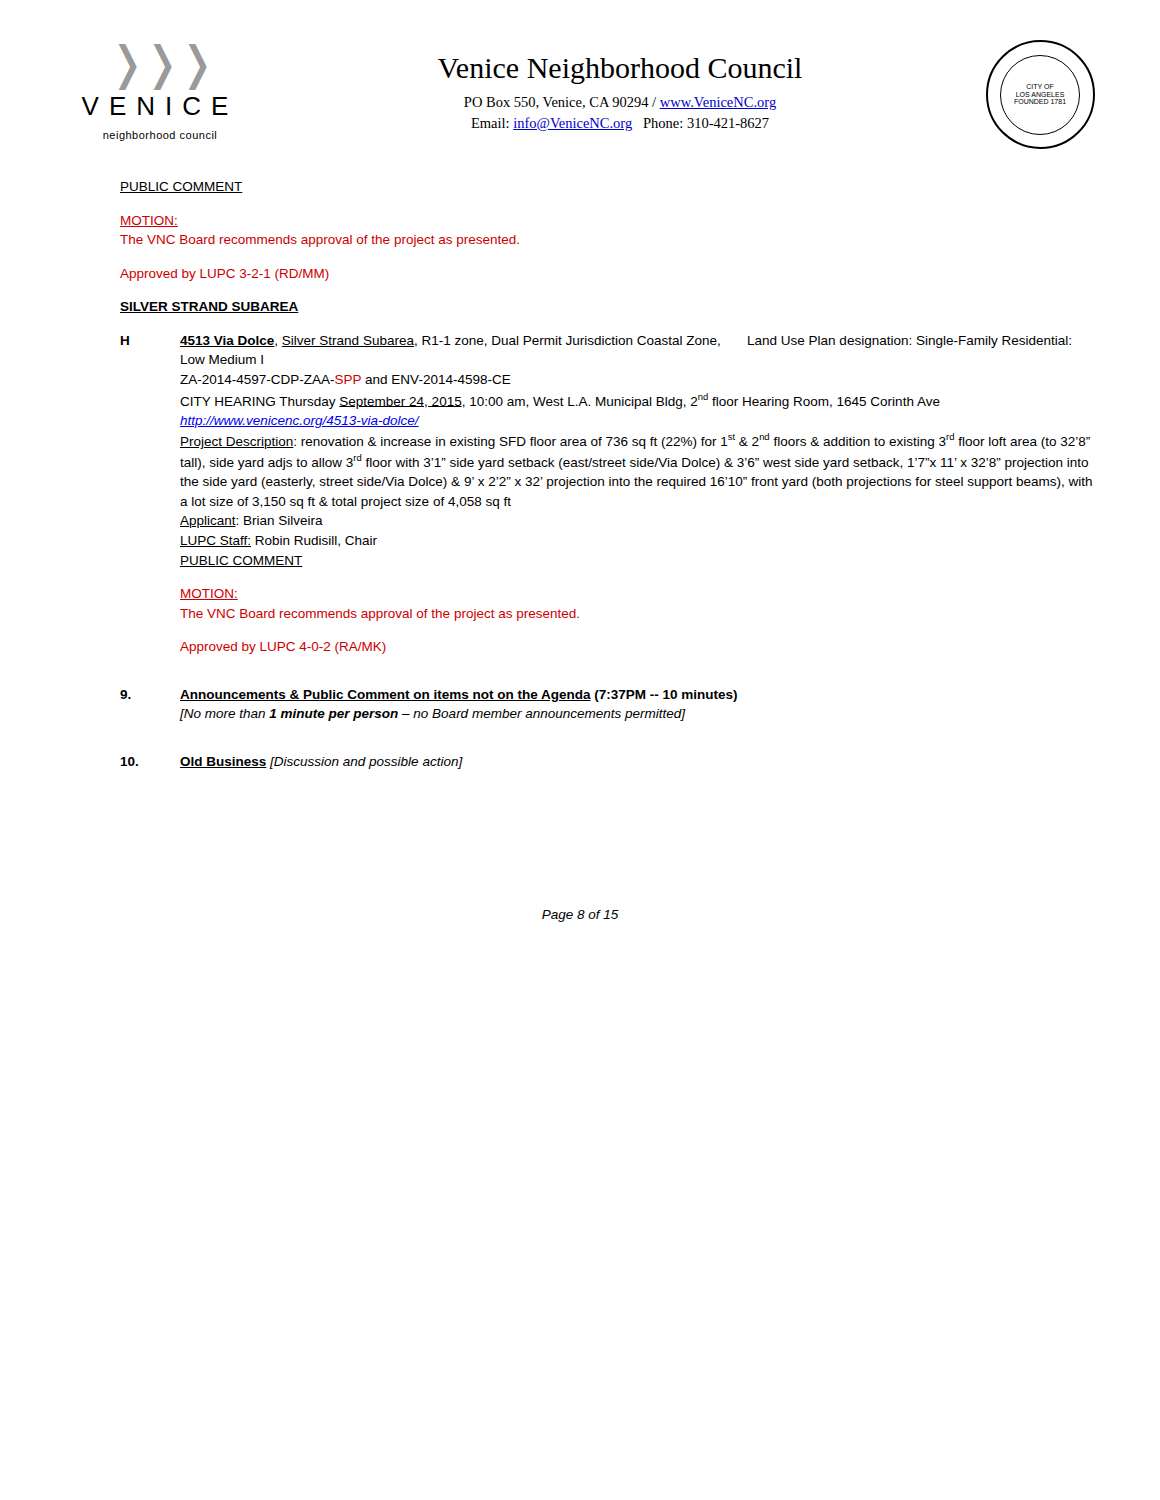❭❭❭
VENICE
neighborhood council
Venice Neighborhood Council
PO Box 550, Venice, CA 90294 / www.VeniceNC.org
Email: info@VeniceNC.org Phone: 310-421-8627
CITY OF
LOS ANGELES
FOUNDED 1781
PUBLIC COMMENT
MOTION:
The VNC Board recommends approval of the project as presented.
Approved by LUPC 3-2-1 (RD/MM)
SILVER STRAND SUBAREA
H
4513 Via Dolce, Silver Strand Subarea, R1-1 zone, Dual Permit Jurisdiction Coastal Zone, Land Use Plan designation: Single-Family Residential: Low Medium I
ZA-2014-4597-CDP-ZAA-SPP and ENV-2014-4598-CE
CITY HEARING Thursday September 24, 2015, 10:00 am, West L.A. Municipal Bldg, 2nd floor Hearing Room, 1645 Corinth Ave
http://www.venicenc.org/4513-via-dolce/
Project Description: renovation & increase in existing SFD floor area of 736 sq ft (22%) for 1st & 2nd floors & addition to existing 3rd floor loft area (to 32’8” tall), side yard adjs to allow 3rd floor with 3’1” side yard setback (east/street side/Via Dolce) & 3’6” west side yard setback, 1’7”x 11’ x 32’8” projection into the side yard (easterly, street side/Via Dolce) & 9’ x 2’2” x 32’ projection into the required 16’10” front yard (both projections for steel support beams), with a lot size of 3,150 sq ft & total project size of 4,058 sq ft
Applicant: Brian Silveira
LUPC Staff: Robin Rudisill, Chair
PUBLIC COMMENT
MOTION:
The VNC Board recommends approval of the project as presented.
Approved by LUPC 4-0-2 (RA/MK)
9.
Announcements & Public Comment on items not on the Agenda (7:37PM -- 10 minutes)
[No more than 1 minute per person – no Board member announcements permitted]
10.
Old Business [Discussion and possible action]
Page 8 of 15